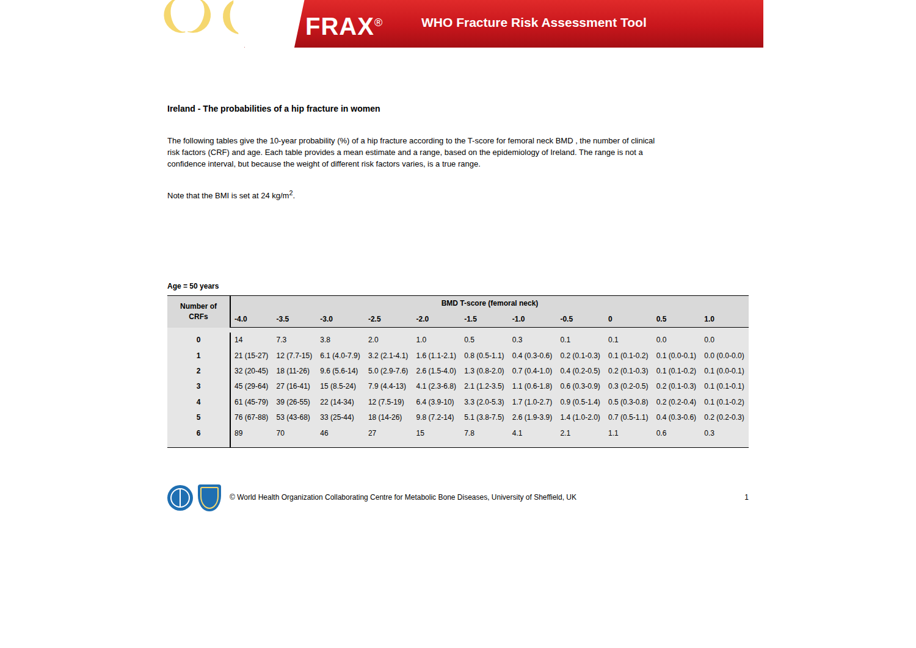❨❩❨
FRAX®
WHO Fracture Risk Assessment Tool
Ireland - The probabilities of a hip fracture in women
The following tables give the 10-year probability (%) of a hip fracture according to the T-score for femoral neck BMD , the number of clinical risk factors (CRF) and age. Each table provides a mean estimate and a range, based on the epidemiology of Ireland. The range is not a confidence interval, but because the weight of different risk factors varies, is a true range.
Note that the BMI is set at 24 kg/m2.
Age = 50 years
| Number of CRFs | BMD T-score (femoral neck) |
| --- | --- |
| -4.0 | -3.5 | -3.0 | -2.5 | -2.0 | -1.5 | -1.0 | -0.5 | 0 | 0.5 | 1.0 |
| 0 | 14 | 7.3 | 3.8 | 2.0 | 1.0 | 0.5 | 0.3 | 0.1 | 0.1 | 0.0 | 0.0 |
| 1 | 21 (15-27) | 12 (7.7-15) | 6.1 (4.0-7.9) | 3.2 (2.1-4.1) | 1.6 (1.1-2.1) | 0.8 (0.5-1.1) | 0.4 (0.3-0.6) | 0.2 (0.1-0.3) | 0.1 (0.1-0.2) | 0.1 (0.0-0.1) | 0.0 (0.0-0.0) |
| 2 | 32 (20-45) | 18 (11-26) | 9.6 (5.6-14) | 5.0 (2.9-7.6) | 2.6 (1.5-4.0) | 1.3 (0.8-2.0) | 0.7 (0.4-1.0) | 0.4 (0.2-0.5) | 0.2 (0.1-0.3) | 0.1 (0.1-0.2) | 0.1 (0.0-0.1) |
| 3 | 45 (29-64) | 27 (16-41) | 15 (8.5-24) | 7.9 (4.4-13) | 4.1 (2.3-6.8) | 2.1 (1.2-3.5) | 1.1 (0.6-1.8) | 0.6 (0.3-0.9) | 0.3 (0.2-0.5) | 0.2 (0.1-0.3) | 0.1 (0.1-0.1) |
| 4 | 61 (45-79) | 39 (26-55) | 22 (14-34) | 12 (7.5-19) | 6.4 (3.9-10) | 3.3 (2.0-5.3) | 1.7 (1.0-2.7) | 0.9 (0.5-1.4) | 0.5 (0.3-0.8) | 0.2 (0.2-0.4) | 0.1 (0.1-0.2) |
| 5 | 76 (67-88) | 53 (43-68) | 33 (25-44) | 18 (14-26) | 9.8 (7.2-14) | 5.1 (3.8-7.5) | 2.6 (1.9-3.9) | 1.4 (1.0-2.0) | 0.7 (0.5-1.1) | 0.4 (0.3-0.6) | 0.2 (0.2-0.3) |
| 6 | 89 | 70 | 46 | 27 | 15 | 7.8 | 4.1 | 2.1 | 1.1 | 0.6 | 0.3 |
© World Health Organization Collaborating Centre for Metabolic Bone Diseases, University of Sheffield, UK
1